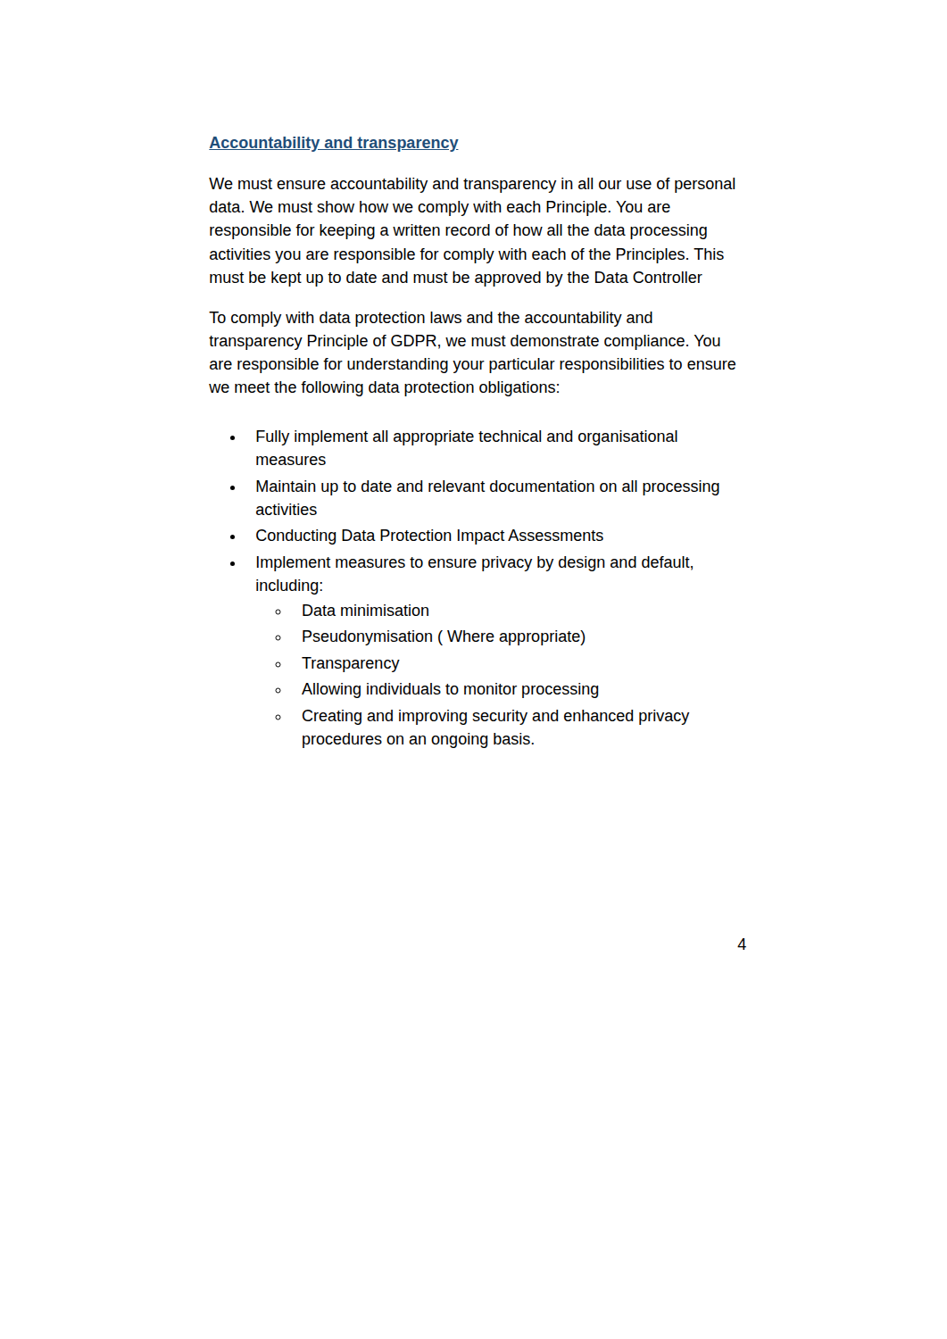Accountability and transparency
We must ensure accountability and transparency in all our use of personal data. We must show how we comply with each Principle. You are responsible for keeping a written record of how all the data processing activities you are responsible for comply with each of the Principles. This must be kept up to date and must be approved by the Data Controller
To comply with data protection laws and the accountability and transparency Principle of GDPR, we must demonstrate compliance. You are responsible for understanding your particular responsibilities to ensure we meet the following data protection obligations:
Fully implement all appropriate technical and organisational measures
Maintain up to date and relevant documentation on all processing activities
Conducting Data Protection Impact Assessments
Implement measures to ensure privacy by design and default, including:
Data minimisation
Pseudonymisation ( Where appropriate)
Transparency
Allowing individuals to monitor processing
Creating and improving security and enhanced privacy procedures on an ongoing basis.
4